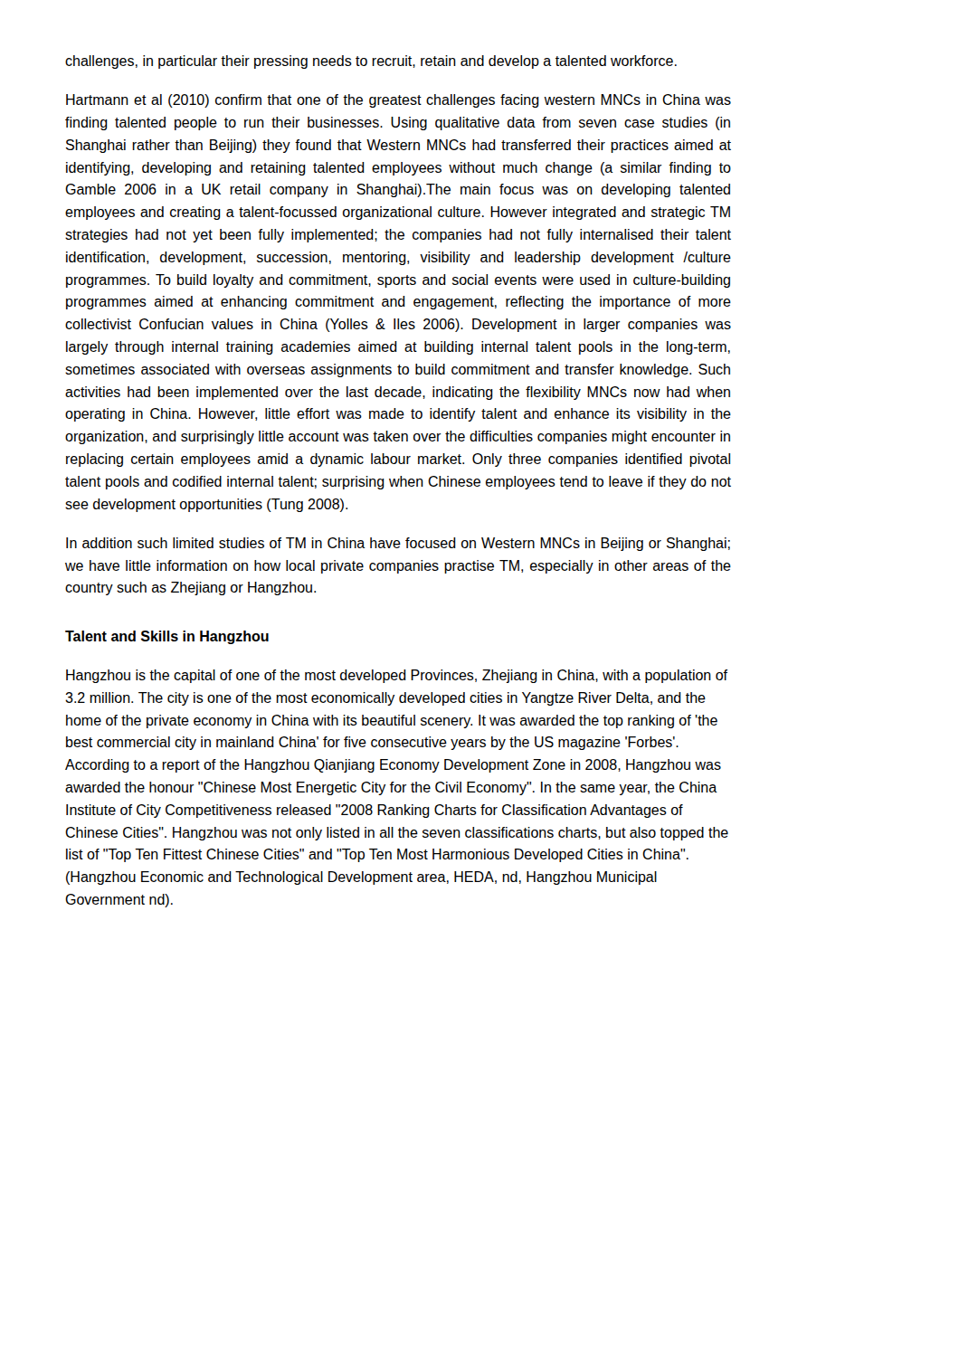challenges, in particular their pressing needs to recruit, retain and develop a talented workforce.
Hartmann et al (2010) confirm that one of the greatest challenges facing western MNCs in China was finding talented people to run their businesses. Using qualitative data from seven case studies (in Shanghai rather than Beijing) they found that Western MNCs had transferred their practices aimed at identifying, developing and retaining talented employees without much change (a similar finding to Gamble 2006 in a UK retail company in Shanghai).The main focus was on developing talented employees and creating a talent-focussed organizational culture. However integrated and strategic TM strategies had not yet been fully implemented; the companies had not fully internalised their talent identification, development, succession, mentoring, visibility and leadership development /culture programmes. To build loyalty and commitment, sports and social events were used in culture-building programmes aimed at enhancing commitment and engagement, reflecting the importance of more collectivist Confucian values in China (Yolles & Iles 2006). Development in larger companies was largely through internal training academies aimed at building internal talent pools in the long-term, sometimes associated with overseas assignments to build commitment and transfer knowledge. Such activities had been implemented over the last decade, indicating the flexibility MNCs now had when operating in China. However, little effort was made to identify talent and enhance its visibility in the organization, and surprisingly little account was taken over the difficulties companies might encounter in replacing certain employees amid a dynamic labour market. Only three companies identified pivotal talent pools and codified internal talent; surprising when Chinese employees tend to leave if they do not see development opportunities (Tung 2008).
In addition such limited studies of TM in China have focused on Western MNCs in Beijing or Shanghai; we have little information on how local private companies practise TM, especially in other areas of the country such as Zhejiang or Hangzhou.
Talent and Skills in Hangzhou
Hangzhou is the capital of one of the most developed Provinces, Zhejiang in China, with a population of 3.2 million. The city is one of the most economically developed cities in Yangtze River Delta, and the home of the private economy in China with its beautiful scenery. It was awarded the top ranking of 'the best commercial city in mainland China' for five consecutive years by the US magazine 'Forbes'. According to a report of the Hangzhou Qianjiang Economy Development Zone in 2008, Hangzhou was awarded the honour "Chinese Most Energetic City for the Civil Economy". In the same year, the China Institute of City Competitiveness released "2008 Ranking Charts for Classification Advantages of Chinese Cities". Hangzhou was not only listed in all the seven classifications charts, but also topped the list of "Top Ten Fittest Chinese Cities" and "Top Ten Most Harmonious Developed Cities in China". (Hangzhou Economic and Technological Development area, HEDA, nd, Hangzhou Municipal Government nd).